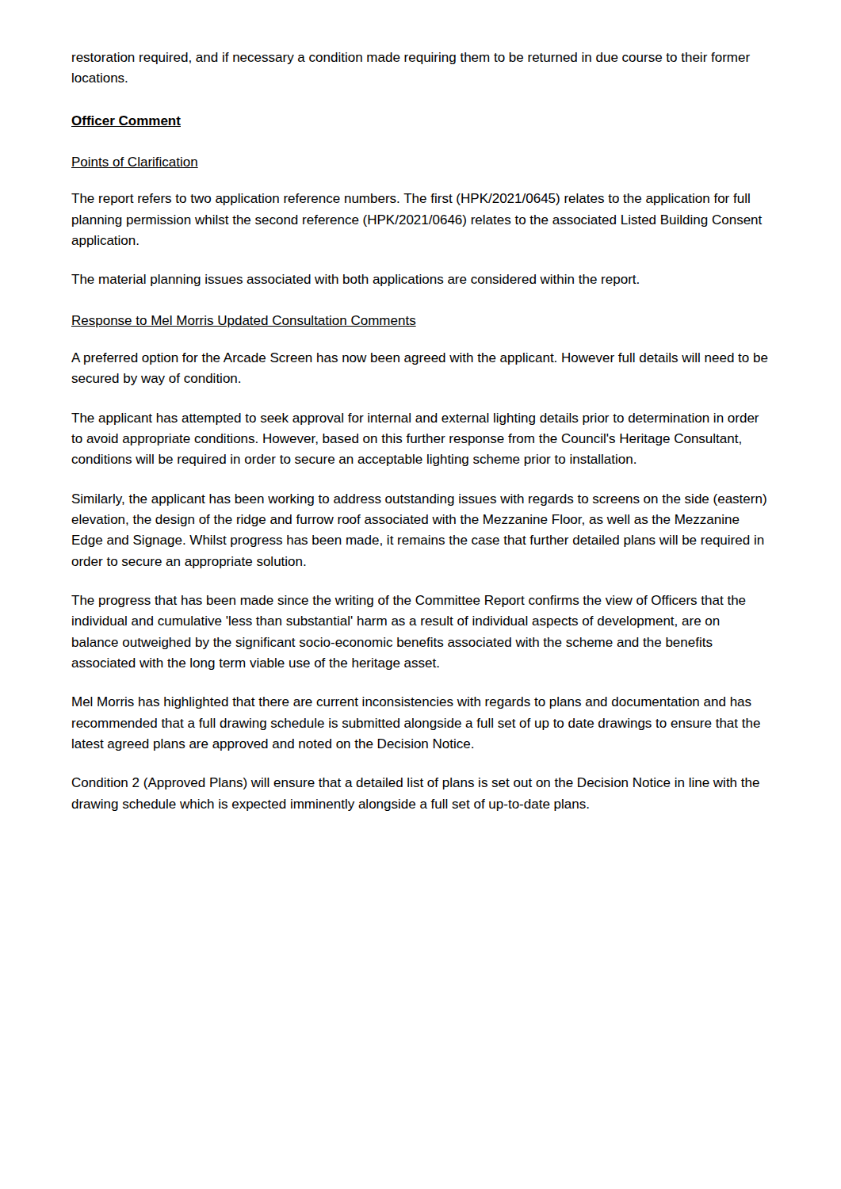restoration required, and if necessary a condition made requiring them to be returned in due course to their former locations.
Officer Comment
Points of Clarification
The report refers to two application reference numbers. The first (HPK/2021/0645) relates to the application for full planning permission whilst the second reference (HPK/2021/0646) relates to the associated Listed Building Consent application.
The material planning issues associated with both applications are considered within the report.
Response to Mel Morris Updated Consultation Comments
A preferred option for the Arcade Screen has now been agreed with the applicant. However full details will need to be secured by way of condition.
The applicant has attempted to seek approval for internal and external lighting details prior to determination in order to avoid appropriate conditions. However, based on this further response from the Council's Heritage Consultant, conditions will be required in order to secure an acceptable lighting scheme prior to installation.
Similarly, the applicant has been working to address outstanding issues with regards to screens on the side (eastern) elevation, the design of the ridge and furrow roof associated with the Mezzanine Floor, as well as the Mezzanine Edge and Signage. Whilst progress has been made, it remains the case that further detailed plans will be required in order to secure an appropriate solution.
The progress that has been made since the writing of the Committee Report confirms the view of Officers that the individual and cumulative 'less than substantial' harm as a result of individual aspects of development, are on balance outweighed by the significant socio-economic benefits associated with the scheme and the benefits associated with the long term viable use of the heritage asset.
Mel Morris has highlighted that there are current inconsistencies with regards to plans and documentation and has recommended that a full drawing schedule is submitted alongside a full set of up to date drawings to ensure that the latest agreed plans are approved and noted on the Decision Notice.
Condition 2 (Approved Plans) will ensure that a detailed list of plans is set out on the Decision Notice in line with the drawing schedule which is expected imminently alongside a full set of up-to-date plans.